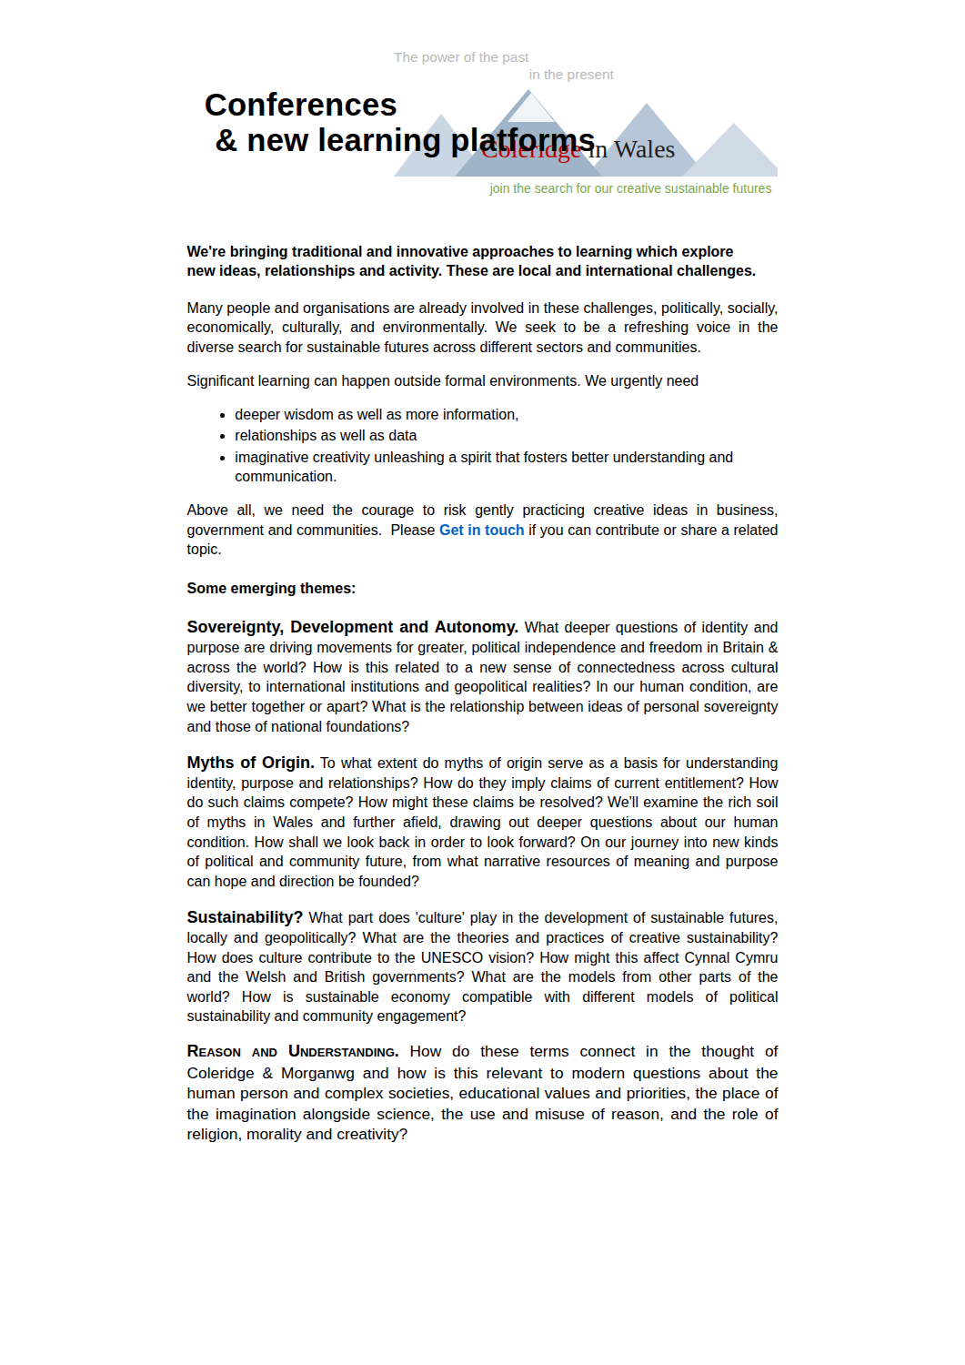The power of the pastin the present
Coleridge in Wales
join the search for our creative sustainable futures
Conferences& new learning platforms
We're bringing traditional and innovative approaches to learning which explore
new ideas, relationships and activity. These are local and international challenges.
Many people and organisations are already involved in these challenges, politically, socially, economically, culturally, and environmentally. We seek to be a refreshing voice in the diverse search for sustainable futures across different sectors and communities.
Significant learning can happen outside formal environments. We urgently need
deeper wisdom as well as more information,
relationships as well as data
imaginative creativity unleashing a spirit that fosters better understanding and communication.
Above all, we need the courage to risk gently practicing creative ideas in business, government and communities. Please Get in touch if you can contribute or share a related topic.
Some emerging themes:
Sovereignty, Development and Autonomy. What deeper questions of identity and purpose are driving movements for greater, political independence and freedom in Britain & across the world? How is this related to a new sense of connectedness across cultural diversity, to international institutions and geopolitical realities? In our human condition, are we better together or apart? What is the relationship between ideas of personal sovereignty and those of national foundations?
Myths of Origin. To what extent do myths of origin serve as a basis for understanding identity, purpose and relationships? How do they imply claims of current entitlement? How do such claims compete? How might these claims be resolved? We'll examine the rich soil of myths in Wales and further afield, drawing out deeper questions about our human condition. How shall we look back in order to look forward? On our journey into new kinds of political and community future, from what narrative resources of meaning and purpose can hope and direction be founded?
Sustainability? What part does 'culture' play in the development of sustainable futures, locally and geopolitically? What are the theories and practices of creative sustainability? How does culture contribute to the UNESCO vision? How might this affect Cynnal Cymru and the Welsh and British governments? What are the models from other parts of the world? How is sustainable economy compatible with different models of political sustainability and community engagement?
Reason and Understanding. How do these terms connect in the thought of Coleridge & Morganwg and how is this relevant to modern questions about the human person and complex societies, educational values and priorities, the place of the imagination alongside science, the use and misuse of reason, and the role of religion, morality and creativity?